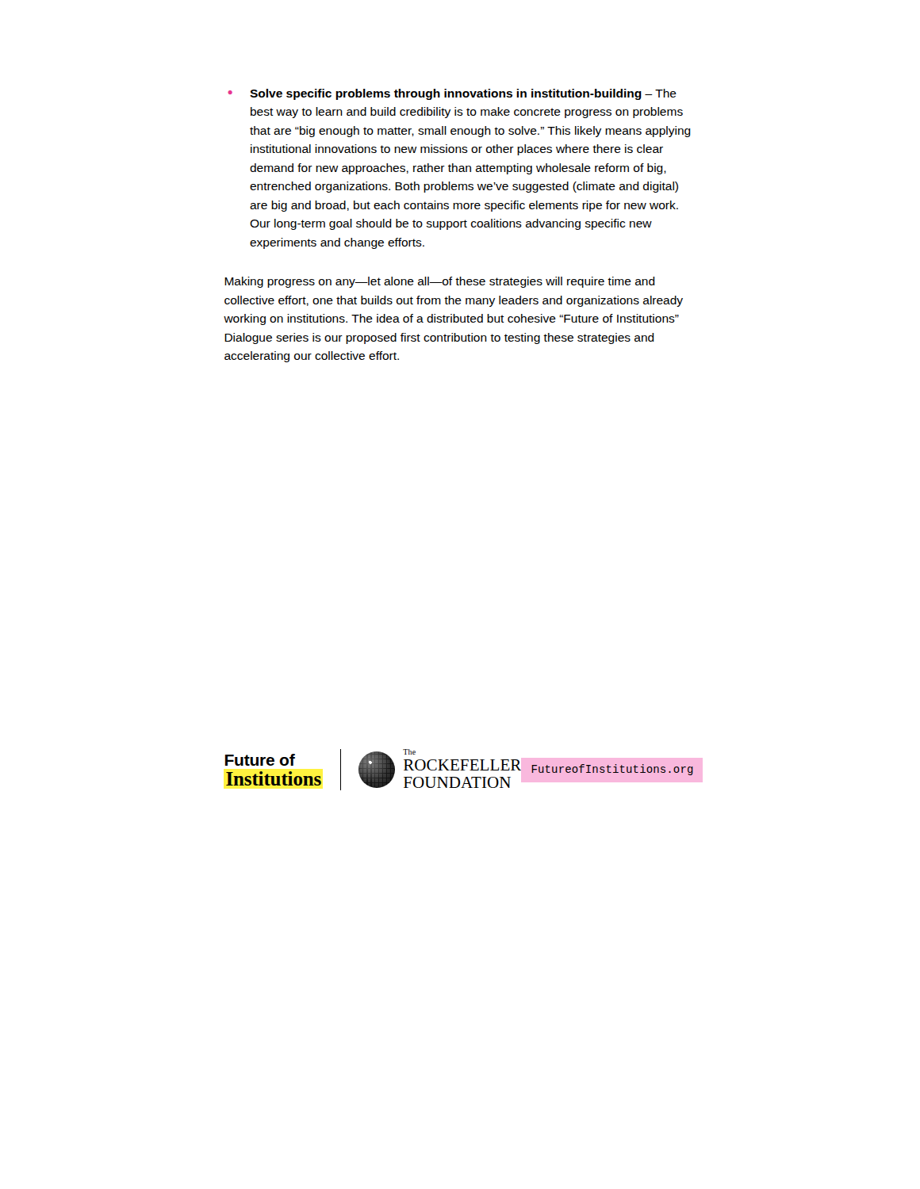Solve specific problems through innovations in institution-building – The best way to learn and build credibility is to make concrete progress on problems that are “big enough to matter, small enough to solve.” This likely means applying institutional innovations to new missions or other places where there is clear demand for new approaches, rather than attempting wholesale reform of big, entrenched organizations. Both problems we’ve suggested (climate and digital) are big and broad, but each contains more specific elements ripe for new work. Our long-term goal should be to support coalitions advancing specific new experiments and change efforts.
Making progress on any—let alone all—of these strategies will require time and collective effort, one that builds out from the many leaders and organizations already working on institutions. The idea of a distributed but cohesive “Future of Institutions” Dialogue series is our proposed first contribution to testing these strategies and accelerating our collective effort.
Future of Institutions
The ROCKEFELLER FOUNDATION
FutureofInstitutions.org